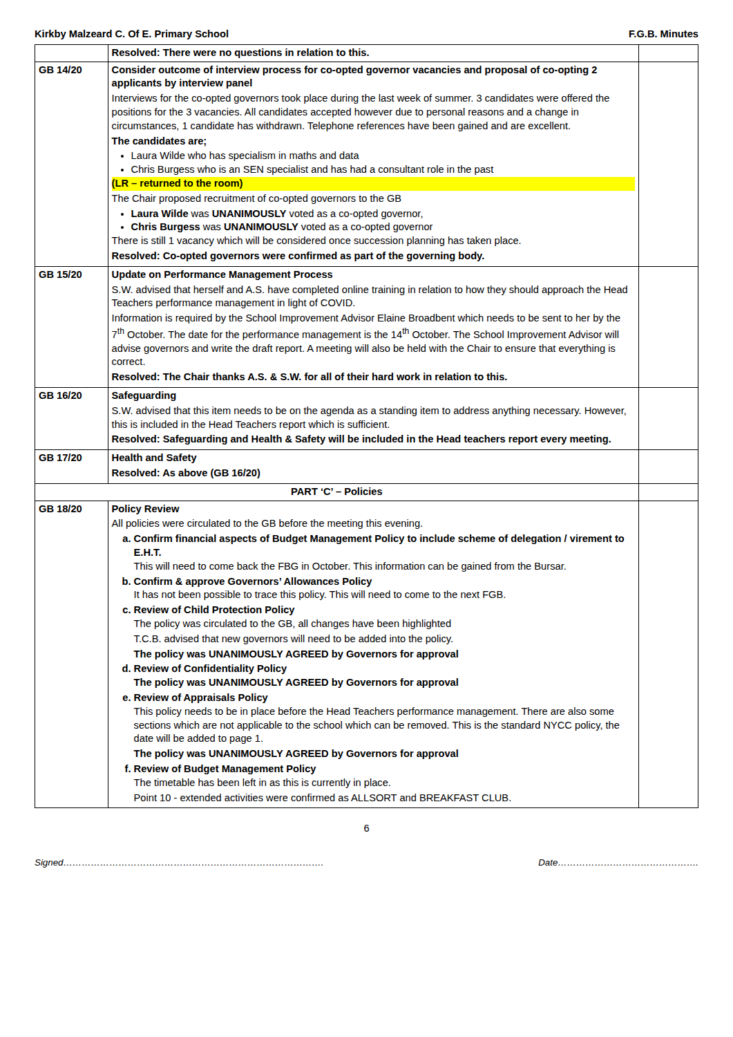Kirkby Malzeard C. Of E. Primary School F.G.B. Minutes
| | Resolved: There were no questions in relation to this. | |
| GB 14/20 | Consider outcome of interview process for co-opted governor vacancies and proposal of co-opting 2 applicants by interview panel Interviews for the co-opted governors took place during the last week of summer. 3 candidates were offered the positions for the 3 vacancies. All candidates accepted however due to personal reasons and a change in circumstances, 1 candidate has withdrawn. Telephone references have been gained and are excellent. The candidates are; Laura Wilde who has specialism in maths and data Chris Burgess who is an SEN specialist and has had a consultant role in the past (LR – returned to the room) The Chair proposed recruitment of co-opted governors to the GB Laura Wilde was UNANIMOUSLY voted as a co-opted governor, Chris Burgess was UNANIMOUSLY voted as a co-opted governor There is still 1 vacancy which will be considered once succession planning has taken place. Resolved: Co-opted governors were confirmed as part of the governing body. | |
| GB 15/20 | Update on Performance Management Process S.W. advised that herself and A.S. have completed online training in relation to how they should approach the Head Teachers performance management in light of COVID. Information is required by the School Improvement Advisor Elaine Broadbent which needs to be sent to her by the 7 th October. The date for the performance management is the 14 th October. The School Improvement Advisor will advise governors and write the draft report. A meeting will also be held with the Chair to ensure that everything is correct. Resolved: The Chair thanks A.S. & S.W. for all of their hard work in relation to this. | |
| GB 16/20 | Safeguarding S.W. advised that this item needs to be on the agenda as a standing item to address anything necessary. However, this is included in the Head Teachers report which is sufficient. Resolved: Safeguarding and Health & Safety will be included in the Head teachers report every meeting. | |
| GB 17/20 | Health and Safety Resolved: As above (GB 16/20) | |
| PART ‘C’ – Policies | |
| GB 18/20 | Policy Review All policies were circulated to the GB before the meeting this evening. Confirm financial aspects of Budget Management Policy to include scheme of delegation / virement to E.H.T. This will need to come back the FBG in October. This information can be gained from the Bursar. Confirm & approve Governors’ Allowances Policy It has not been possible to trace this policy. This will need to come to the next FGB. Review of Child Protection Policy The policy was circulated to the GB, all changes have been highlighted T.C.B. advised that new governors will need to be added into the policy. The policy was UNANIMOUSLY AGREED by Governors for approval Review of Confidentiality Policy The policy was UNANIMOUSLY AGREED by Governors for approval Review of Appraisals Policy This policy needs to be in place before the Head Teachers performance management. There are also some sections which are not applicable to the school which can be removed. This is the standard NYCC policy, the date will be added to page 1. The policy was UNANIMOUSLY AGREED by Governors for approval Review of Budget Management Policy The timetable has been left in as this is currently in place. Point 10 - extended activities were confirmed as ALLSORT and BREAKFAST CLUB. | |
6
Signed…………………………………………………………………………. Date……………………………………….